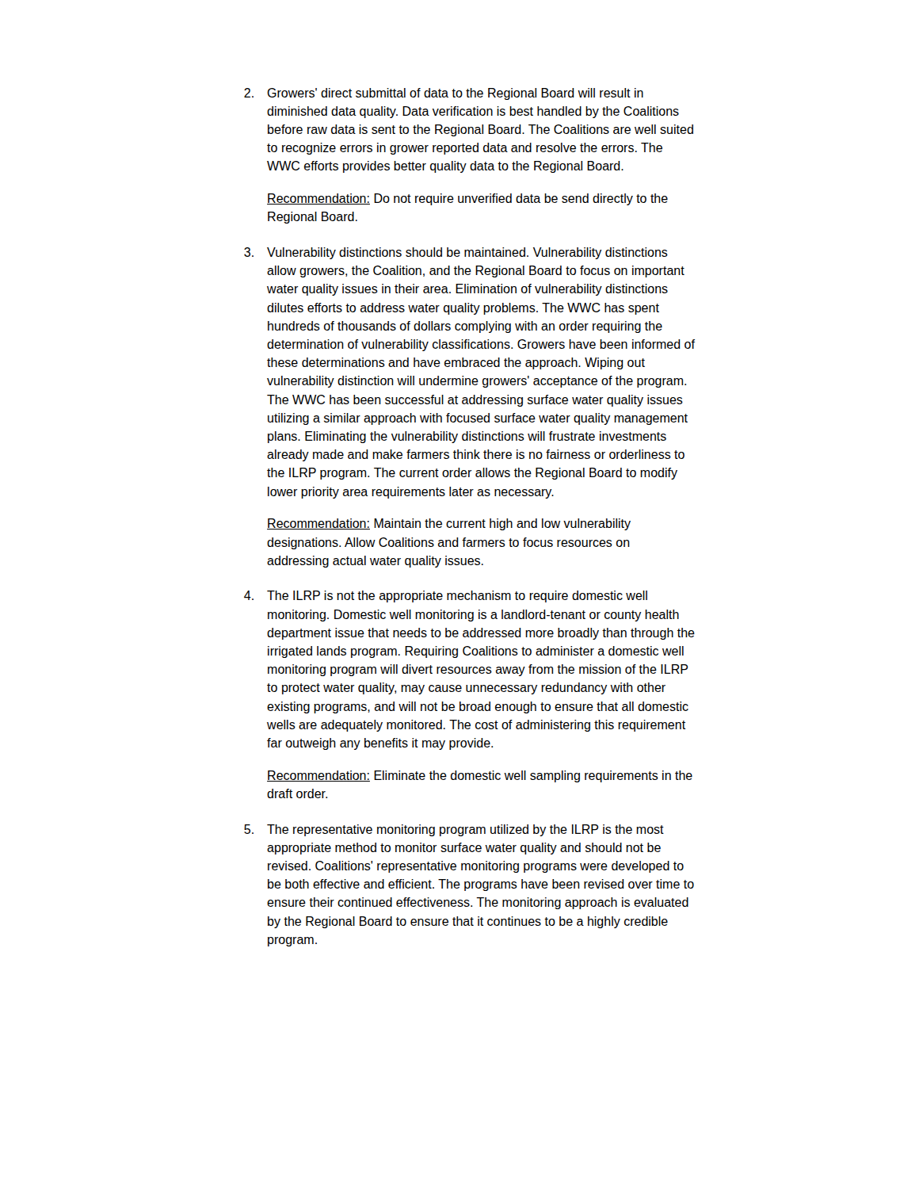Growers' direct submittal of data to the Regional Board will result in diminished data quality. Data verification is best handled by the Coalitions before raw data is sent to the Regional Board. The Coalitions are well suited to recognize errors in grower reported data and resolve the errors. The WWC efforts provides better quality data to the Regional Board.
Recommendation: Do not require unverified data be send directly to the Regional Board.
Vulnerability distinctions should be maintained. Vulnerability distinctions allow growers, the Coalition, and the Regional Board to focus on important water quality issues in their area. Elimination of vulnerability distinctions dilutes efforts to address water quality problems. The WWC has spent hundreds of thousands of dollars complying with an order requiring the determination of vulnerability classifications. Growers have been informed of these determinations and have embraced the approach. Wiping out vulnerability distinction will undermine growers' acceptance of the program. The WWC has been successful at addressing surface water quality issues utilizing a similar approach with focused surface water quality management plans. Eliminating the vulnerability distinctions will frustrate investments already made and make farmers think there is no fairness or orderliness to the ILRP program. The current order allows the Regional Board to modify lower priority area requirements later as necessary.
Recommendation: Maintain the current high and low vulnerability designations. Allow Coalitions and farmers to focus resources on addressing actual water quality issues.
The ILRP is not the appropriate mechanism to require domestic well monitoring. Domestic well monitoring is a landlord-tenant or county health department issue that needs to be addressed more broadly than through the irrigated lands program. Requiring Coalitions to administer a domestic well monitoring program will divert resources away from the mission of the ILRP to protect water quality, may cause unnecessary redundancy with other existing programs, and will not be broad enough to ensure that all domestic wells are adequately monitored. The cost of administering this requirement far outweigh any benefits it may provide.
Recommendation: Eliminate the domestic well sampling requirements in the draft order.
The representative monitoring program utilized by the ILRP is the most appropriate method to monitor surface water quality and should not be revised. Coalitions' representative monitoring programs were developed to be both effective and efficient. The programs have been revised over time to ensure their continued effectiveness. The monitoring approach is evaluated by the Regional Board to ensure that it continues to be a highly credible program.